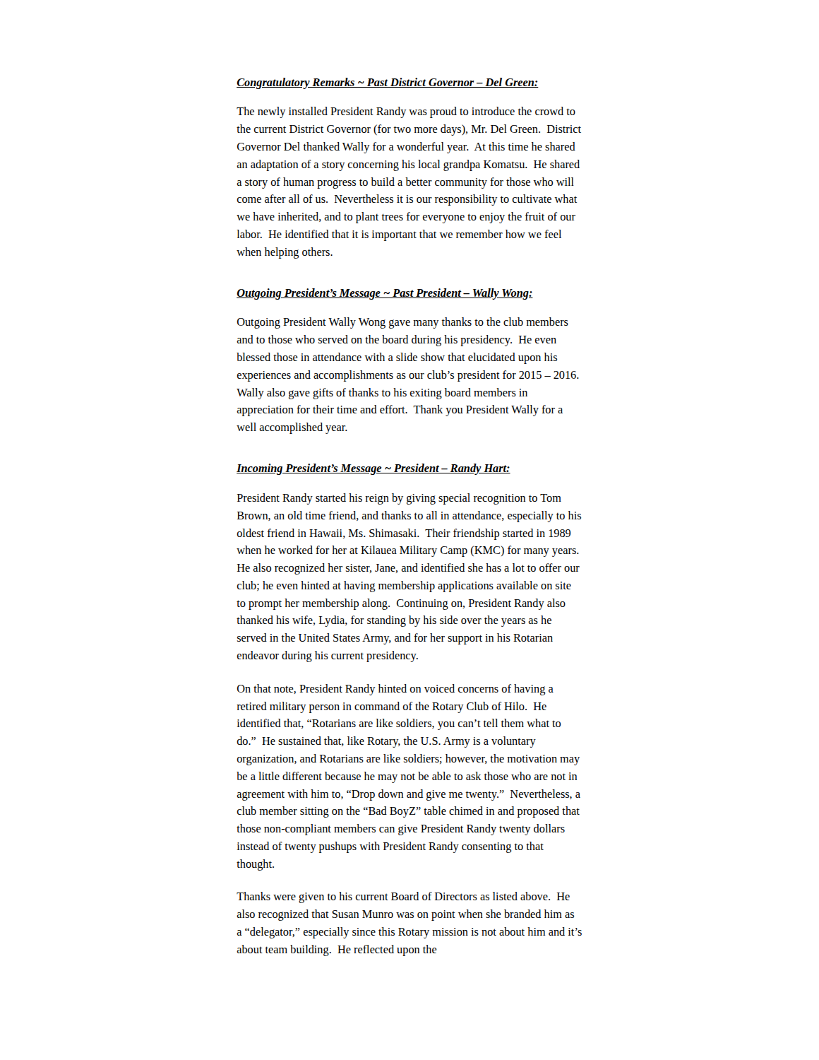Congratulatory Remarks ~ Past District Governor – Del Green:
The newly installed President Randy was proud to introduce the crowd to the current District Governor (for two more days), Mr. Del Green. District Governor Del thanked Wally for a wonderful year. At this time he shared an adaptation of a story concerning his local grandpa Komatsu. He shared a story of human progress to build a better community for those who will come after all of us. Nevertheless it is our responsibility to cultivate what we have inherited, and to plant trees for everyone to enjoy the fruit of our labor. He identified that it is important that we remember how we feel when helping others.
Outgoing President’s Message ~ Past President – Wally Wong:
Outgoing President Wally Wong gave many thanks to the club members and to those who served on the board during his presidency. He even blessed those in attendance with a slide show that elucidated upon his experiences and accomplishments as our club’s president for 2015 – 2016. Wally also gave gifts of thanks to his exiting board members in appreciation for their time and effort. Thank you President Wally for a well accomplished year.
Incoming President’s Message ~ President – Randy Hart:
President Randy started his reign by giving special recognition to Tom Brown, an old time friend, and thanks to all in attendance, especially to his oldest friend in Hawaii, Ms. Shimasaki. Their friendship started in 1989 when he worked for her at Kilauea Military Camp (KMC) for many years. He also recognized her sister, Jane, and identified she has a lot to offer our club; he even hinted at having membership applications available on site to prompt her membership along. Continuing on, President Randy also thanked his wife, Lydia, for standing by his side over the years as he served in the United States Army, and for her support in his Rotarian endeavor during his current presidency.
On that note, President Randy hinted on voiced concerns of having a retired military person in command of the Rotary Club of Hilo. He identified that, “Rotarians are like soldiers, you can’t tell them what to do.” He sustained that, like Rotary, the U.S. Army is a voluntary organization, and Rotarians are like soldiers; however, the motivation may be a little different because he may not be able to ask those who are not in agreement with him to, “Drop down and give me twenty.” Nevertheless, a club member sitting on the “Bad BoyZ” table chimed in and proposed that those non-compliant members can give President Randy twenty dollars instead of twenty pushups with President Randy consenting to that thought.
Thanks were given to his current Board of Directors as listed above. He also recognized that Susan Munro was on point when she branded him as a “delegator,” especially since this Rotary mission is not about him and it’s about team building. He reflected upon the